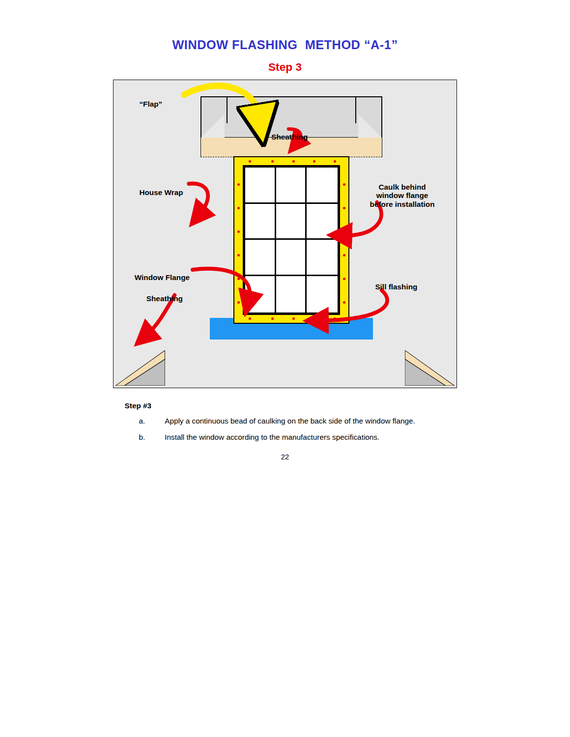WINDOW FLASHING METHOD “A-1”
Step 3
“Flap”
Sheathing
House Wrap
Caulk behind
window flange
before installation
Window Flange
Sheathing
Sill flashing
Step #3
a. Apply a continuous bead of caulking on the back side of the window flange.
b. Install the window according to the manufacturers specifications.
22